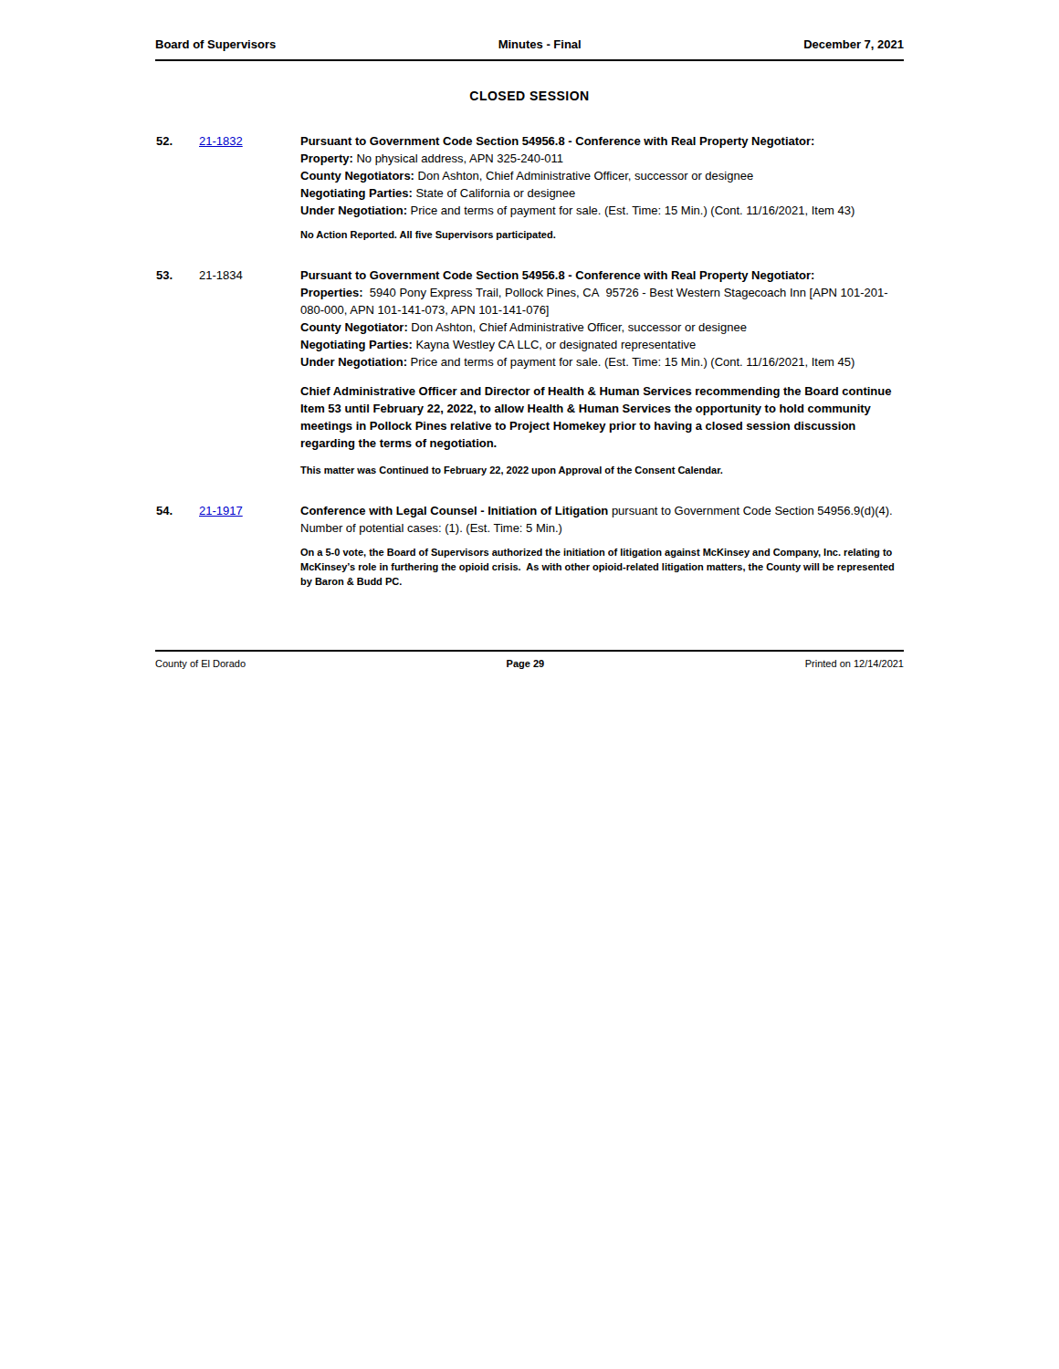Board of Supervisors
Minutes - Final
December 7, 2021
CLOSED SESSION
| 52. | 21-1832 | Pursuant to Government Code Section 54956.8 - Conference with Real Property Negotiator: Property: No physical address, APN 325-240-011 County Negotiators: Don Ashton, Chief Administrative Officer, successor or designee Negotiating Parties: State of California or designee Under Negotiation: Price and terms of payment for sale. (Est. Time: 15 Min.) (Cont. 11/16/2021, Item 43) No Action Reported. All five Supervisors participated. |
| 53. | 21-1834 | Pursuant to Government Code Section 54956.8 - Conference with Real Property Negotiator: Properties: 5940 Pony Express Trail, Pollock Pines, CA 95726 - Best Western Stagecoach Inn [APN 101-201-080-000, APN 101-141-073, APN 101-141-076] County Negotiator: Don Ashton, Chief Administrative Officer, successor or designee Negotiating Parties: Kayna Westley CA LLC, or designated representative Under Negotiation: Price and terms of payment for sale. (Est. Time: 15 Min.) (Cont. 11/16/2021, Item 45) Chief Administrative Officer and Director of Health & Human Services recommending the Board continue Item 53 until February 22, 2022, to allow Health & Human Services the opportunity to hold community meetings in Pollock Pines relative to Project Homekey prior to having a closed session discussion regarding the terms of negotiation. This matter was Continued to February 22, 2022 upon Approval of the Consent Calendar. |
| 54. | 21-1917 | Conference with Legal Counsel - Initiation of Litigation pursuant to Government Code Section 54956.9(d)(4). Number of potential cases: (1). (Est. Time: 5 Min.) On a 5-0 vote, the Board of Supervisors authorized the initiation of litigation against McKinsey and Company, Inc. relating to McKinsey’s role in furthering the opioid crisis. As with other opioid-related litigation matters, the County will be represented by Baron & Budd PC. |
County of El Dorado
Page 29
Printed on 12/14/2021